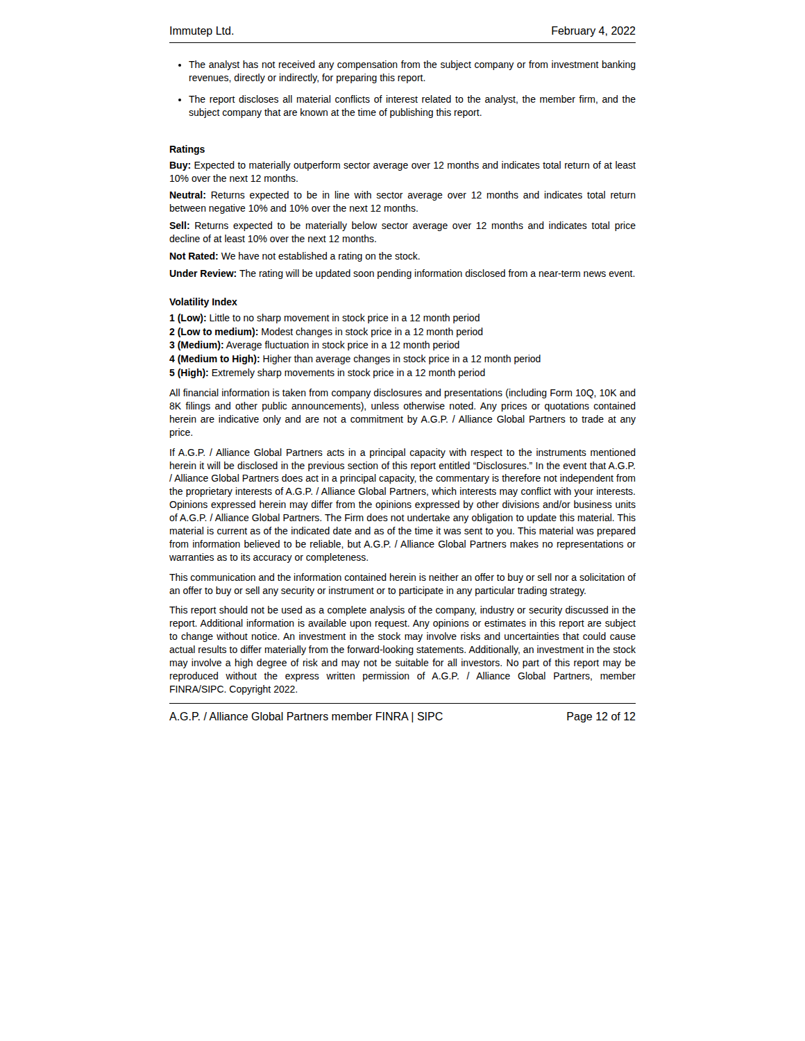Immutep Ltd.
February 4, 2022
The analyst has not received any compensation from the subject company or from investment banking revenues, directly or indirectly, for preparing this report.
The report discloses all material conflicts of interest related to the analyst, the member firm, and the subject company that are known at the time of publishing this report.
Ratings
Buy: Expected to materially outperform sector average over 12 months and indicates total return of at least 10% over the next 12 months.
Neutral: Returns expected to be in line with sector average over 12 months and indicates total return between negative 10% and 10% over the next 12 months.
Sell: Returns expected to be materially below sector average over 12 months and indicates total price decline of at least 10% over the next 12 months.
Not Rated: We have not established a rating on the stock.
Under Review: The rating will be updated soon pending information disclosed from a near-term news event.
Volatility Index
1 (Low): Little to no sharp movement in stock price in a 12 month period
2 (Low to medium): Modest changes in stock price in a 12 month period
3 (Medium): Average fluctuation in stock price in a 12 month period
4 (Medium to High): Higher than average changes in stock price in a 12 month period
5 (High): Extremely sharp movements in stock price in a 12 month period
All financial information is taken from company disclosures and presentations (including Form 10Q, 10K and 8K filings and other public announcements), unless otherwise noted. Any prices or quotations contained herein are indicative only and are not a commitment by A.G.P. / Alliance Global Partners to trade at any price.
If A.G.P. / Alliance Global Partners acts in a principal capacity with respect to the instruments mentioned herein it will be disclosed in the previous section of this report entitled “Disclosures.” In the event that A.G.P. / Alliance Global Partners does act in a principal capacity, the commentary is therefore not independent from the proprietary interests of A.G.P. / Alliance Global Partners, which interests may conflict with your interests. Opinions expressed herein may differ from the opinions expressed by other divisions and/or business units of A.G.P. / Alliance Global Partners. The Firm does not undertake any obligation to update this material. This material is current as of the indicated date and as of the time it was sent to you. This material was prepared from information believed to be reliable, but A.G.P. / Alliance Global Partners makes no representations or warranties as to its accuracy or completeness.
This communication and the information contained herein is neither an offer to buy or sell nor a solicitation of an offer to buy or sell any security or instrument or to participate in any particular trading strategy.
This report should not be used as a complete analysis of the company, industry or security discussed in the report. Additional information is available upon request. Any opinions or estimates in this report are subject to change without notice. An investment in the stock may involve risks and uncertainties that could cause actual results to differ materially from the forward-looking statements. Additionally, an investment in the stock may involve a high degree of risk and may not be suitable for all investors. No part of this report may be reproduced without the express written permission of A.G.P. / Alliance Global Partners, member FINRA/SIPC. Copyright 2022.
A.G.P. / Alliance Global Partners member FINRA | SIPC
Page 12 of 12